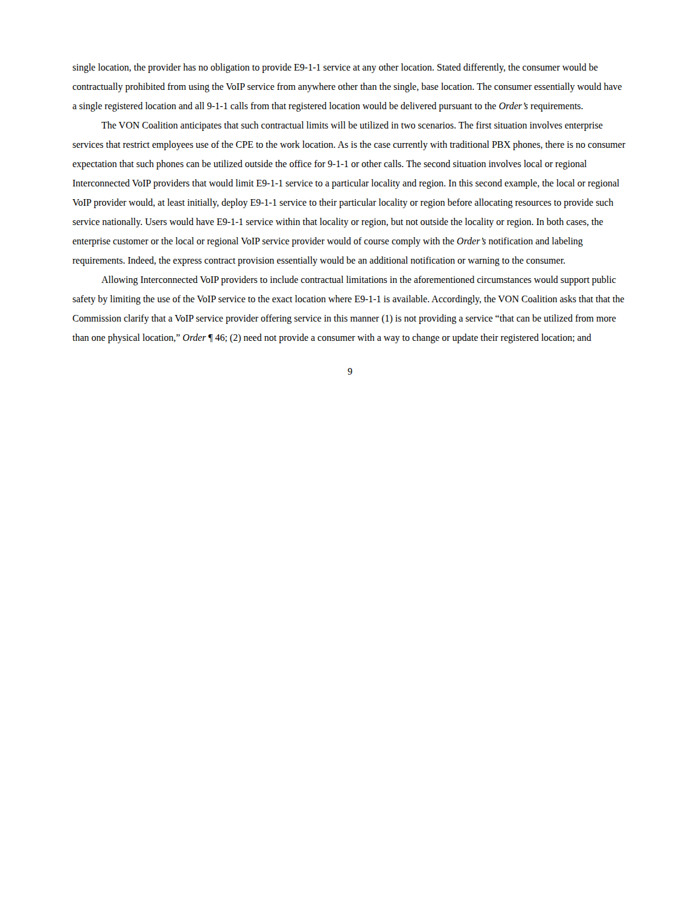single location, the provider has no obligation to provide E9-1-1 service at any other location. Stated differently, the consumer would be contractually prohibited from using the VoIP service from anywhere other than the single, base location. The consumer essentially would have a single registered location and all 9-1-1 calls from that registered location would be delivered pursuant to the Order’s requirements.
The VON Coalition anticipates that such contractual limits will be utilized in two scenarios. The first situation involves enterprise services that restrict employees use of the CPE to the work location. As is the case currently with traditional PBX phones, there is no consumer expectation that such phones can be utilized outside the office for 9-1-1 or other calls. The second situation involves local or regional Interconnected VoIP providers that would limit E9-1-1 service to a particular locality and region. In this second example, the local or regional VoIP provider would, at least initially, deploy E9-1-1 service to their particular locality or region before allocating resources to provide such service nationally. Users would have E9-1-1 service within that locality or region, but not outside the locality or region. In both cases, the enterprise customer or the local or regional VoIP service provider would of course comply with the Order’s notification and labeling requirements. Indeed, the express contract provision essentially would be an additional notification or warning to the consumer.
Allowing Interconnected VoIP providers to include contractual limitations in the aforementioned circumstances would support public safety by limiting the use of the VoIP service to the exact location where E9-1-1 is available. Accordingly, the VON Coalition asks that that the Commission clarify that a VoIP service provider offering service in this manner (1) is not providing a service “that can be utilized from more than one physical location,” Order ¶ 46; (2) need not provide a consumer with a way to change or update their registered location; and
9